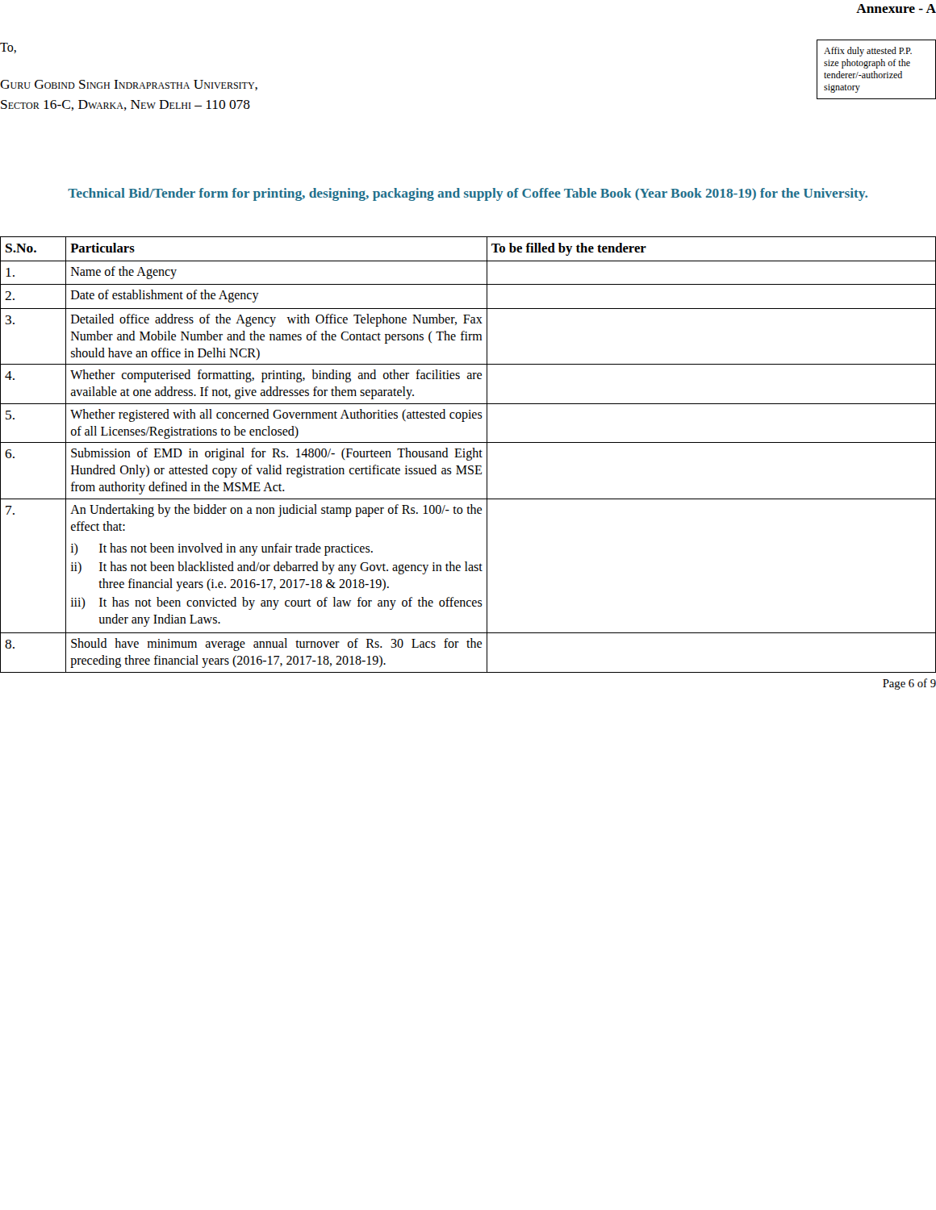Annexure - A
Affix duly attested P.P. size photograph of the tenderer/-authorized signatory
To,
Guru Gobind Singh Indraprastha University,
Sector 16-C, Dwarka, New Delhi – 110 078
Technical Bid/Tender form for printing, designing, packaging and supply of Coffee Table Book (Year Book 2018-19) for the University.
| S.No. | Particulars | To be filled by the tenderer |
| --- | --- | --- |
| 1. | Name of the Agency | |
| 2. | Date of establishment of the Agency | |
| 3. | Detailed office address of the Agency with Office Telephone Number, Fax Number and Mobile Number and the names of the Contact persons ( The firm should have an office in Delhi NCR) | |
| 4. | Whether computerised formatting, printing, binding and other facilities are available at one address. If not, give addresses for them separately. | |
| 5. | Whether registered with all concerned Government Authorities (attested copies of all Licenses/Registrations to be enclosed) | |
| 6. | Submission of EMD in original for Rs. 14800/- (Fourteen Thousand Eight Hundred Only) or attested copy of valid registration certificate issued as MSE from authority defined in the MSME Act. | |
| 7. | An Undertaking by the bidder on a non judicial stamp paper of Rs. 100/- to the effect that: i) It has not been involved in any unfair trade practices. ii) It has not been blacklisted and/or debarred by any Govt. agency in the last three financial years (i.e. 2016-17, 2017-18 & 2018-19). iii) It has not been convicted by any court of law for any of the offences under any Indian Laws. | |
| 8. | Should have minimum average annual turnover of Rs. 30 Lacs for the preceding three financial years (2016-17, 2017-18, 2018-19). | |
Page 6 of 9